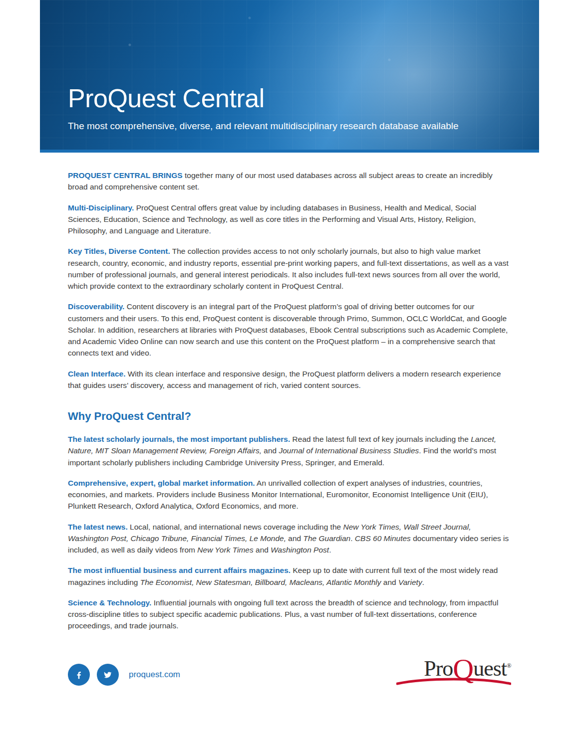ProQuest Central
The most comprehensive, diverse, and relevant multidisciplinary research database available
PROQUEST CENTRAL BRINGS together many of our most used databases across all subject areas to create an incredibly broad and comprehensive content set.
Multi-Disciplinary. ProQuest Central offers great value by including databases in Business, Health and Medical, Social Sciences, Education, Science and Technology, as well as core titles in the Performing and Visual Arts, History, Religion, Philosophy, and Language and Literature.
Key Titles, Diverse Content. The collection provides access to not only scholarly journals, but also to high value market research, country, economic, and industry reports, essential pre-print working papers, and full-text dissertations, as well as a vast number of professional journals, and general interest periodicals. It also includes full-text news sources from all over the world, which provide context to the extraordinary scholarly content in ProQuest Central.
Discoverability. Content discovery is an integral part of the ProQuest platform’s goal of driving better outcomes for our customers and their users. To this end, ProQuest content is discoverable through Primo, Summon, OCLC WorldCat, and Google Scholar. In addition, researchers at libraries with ProQuest databases, Ebook Central subscriptions such as Academic Complete, and Academic Video Online can now search and use this content on the ProQuest platform – in a comprehensive search that connects text and video.
Clean Interface. With its clean interface and responsive design, the ProQuest platform delivers a modern research experience that guides users’ discovery, access and management of rich, varied content sources.
Why ProQuest Central?
The latest scholarly journals, the most important publishers. Read the latest full text of key journals including the Lancet, Nature, MIT Sloan Management Review, Foreign Affairs, and Journal of International Business Studies. Find the world’s most important scholarly publishers including Cambridge University Press, Springer, and Emerald.
Comprehensive, expert, global market information. An unrivalled collection of expert analyses of industries, countries, economies, and markets. Providers include Business Monitor International, Euromonitor, Economist Intelligence Unit (EIU), Plunkett Research, Oxford Analytica, Oxford Economics, and more.
The latest news. Local, national, and international news coverage including the New York Times, Wall Street Journal, Washington Post, Chicago Tribune, Financial Times, Le Monde, and The Guardian. CBS 60 Minutes documentary video series is included, as well as daily videos from New York Times and Washington Post.
The most influential business and current affairs magazines. Keep up to date with current full text of the most widely read magazines including The Economist, New Statesman, Billboard, Macleans, Atlantic Monthly and Variety.
Science & Technology. Influential journals with ongoing full text across the breadth of science and technology, from impactful cross-discipline titles to subject specific academic publications. Plus, a vast number of full-text dissertations, conference proceedings, and trade journals.
proquest.com
ProQuest®